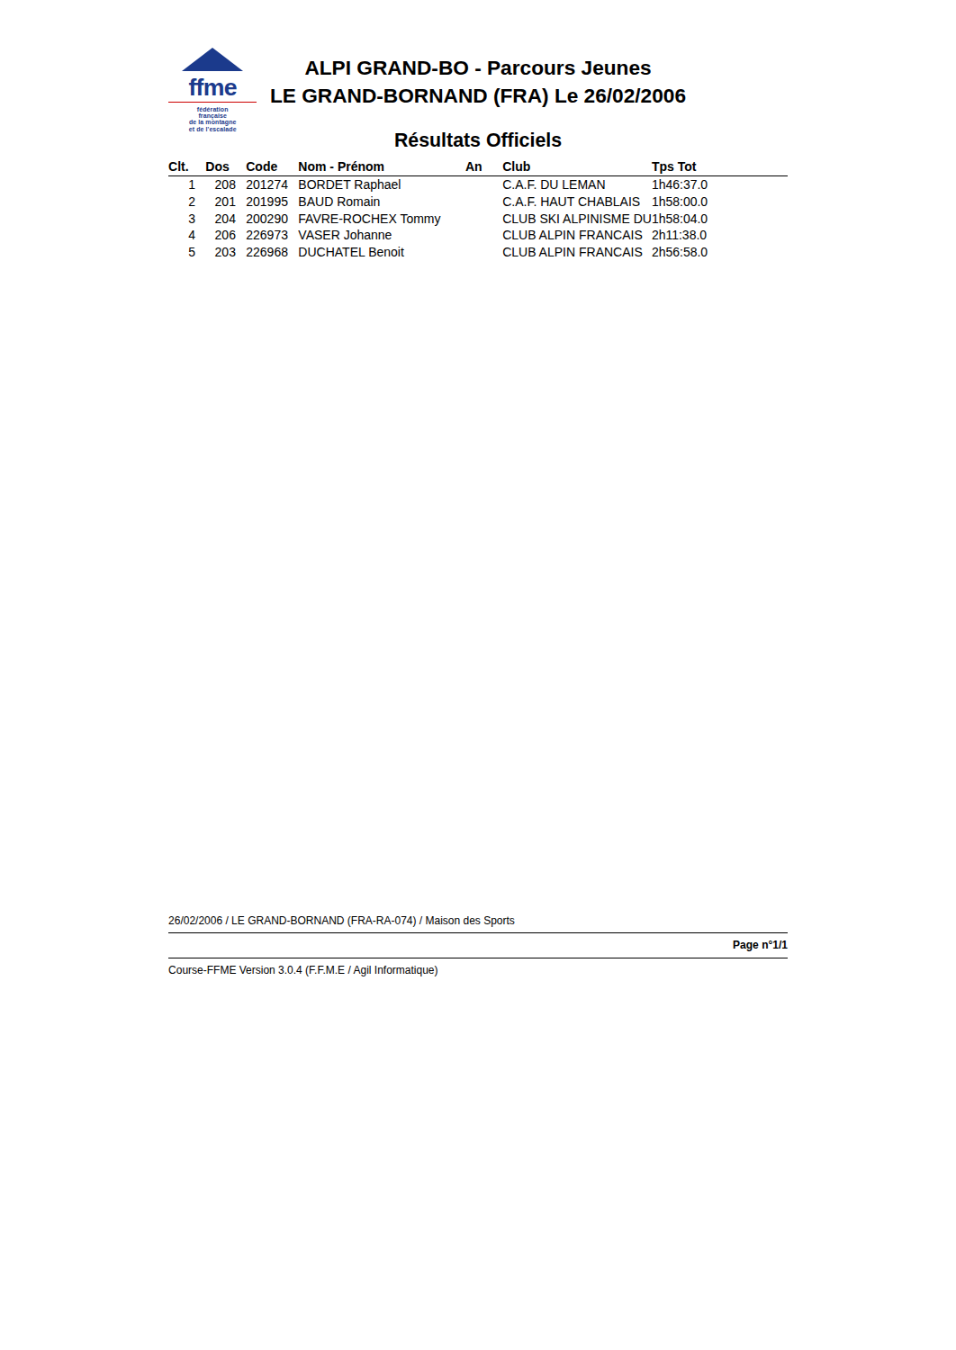ffme fédération française de la montagne et de l'escalade
ALPI GRAND-BO - Parcours Jeunes
LE GRAND-BORNAND (FRA) Le 26/02/2006
Résultats Officiels
| Clt. | Dos | Code | Nom - Prénom | An | Club | Tps Tot |
| --- | --- | --- | --- | --- | --- | --- |
| 1 | 208 | 201274 | BORDET Raphael | | C.A.F. DU LEMAN | 1h46:37.0 |
| 2 | 201 | 201995 | BAUD Romain | | C.A.F. HAUT CHABLAIS | 1h58:00.0 |
| 3 | 204 | 200290 | FAVRE-ROCHEX Tommy | | CLUB SKI ALPINISME DU | 1h58:04.0 |
| 4 | 206 | 226973 | VASER Johanne | | CLUB ALPIN FRANCAIS | 2h11:38.0 |
| 5 | 203 | 226968 | DUCHATEL Benoit | | CLUB ALPIN FRANCAIS | 2h56:58.0 |
26/02/2006 / LE GRAND-BORNAND (FRA-RA-074) / Maison des Sports
Page n°1/1
Course-FFME Version 3.0.4 (F.F.M.E / Agil Informatique)